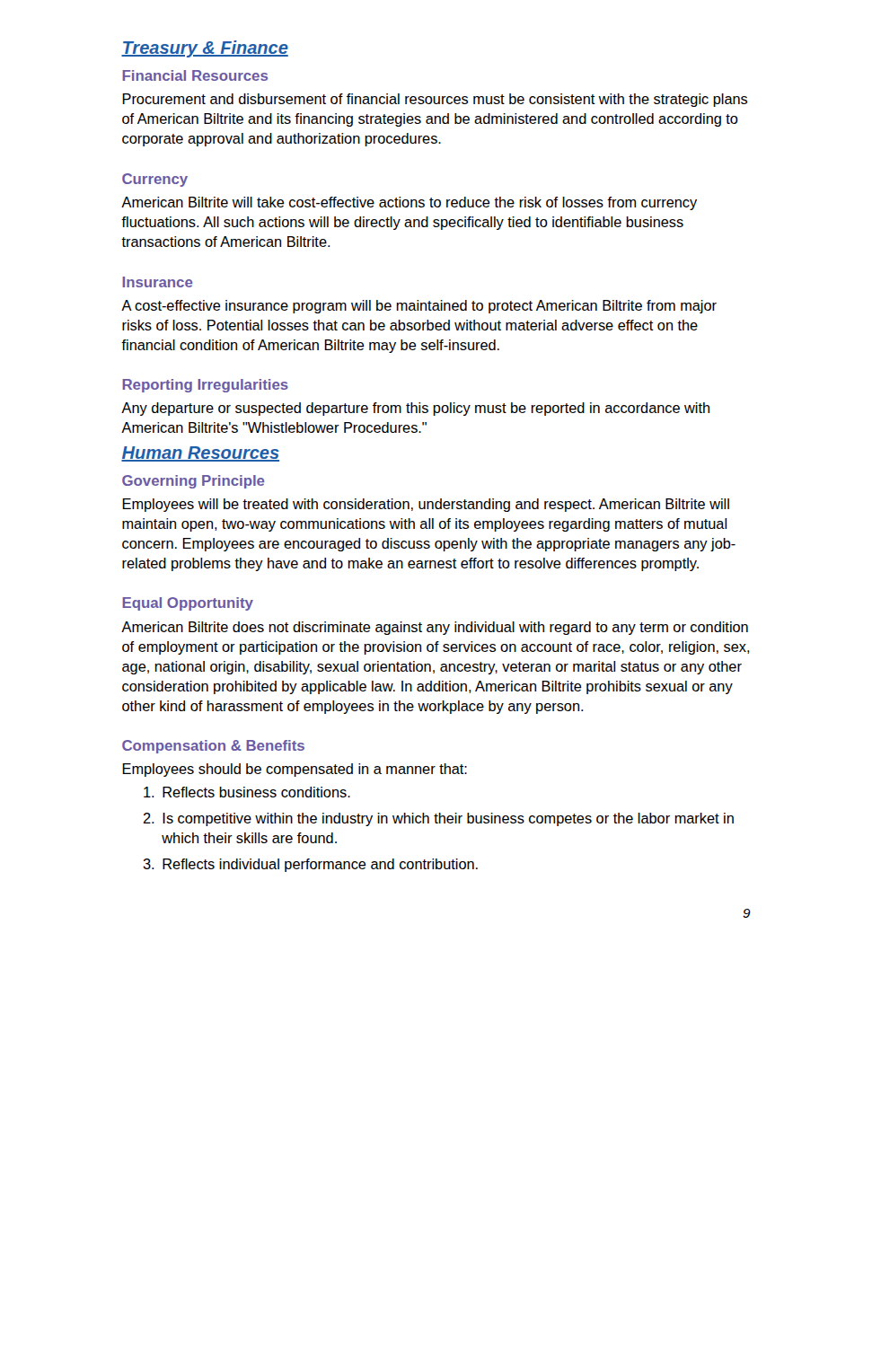Treasury & Finance
Financial Resources
Procurement and disbursement of financial resources must be consistent with the strategic plans of American Biltrite and its financing strategies and be administered and controlled according to corporate approval and authorization procedures.
Currency
American Biltrite will take cost-effective actions to reduce the risk of losses from currency fluctuations. All such actions will be directly and specifically tied to identifiable business transactions of American Biltrite.
Insurance
A cost-effective insurance program will be maintained to protect American Biltrite from major risks of loss. Potential losses that can be absorbed without material adverse effect on the financial condition of American Biltrite may be self-insured.
Reporting Irregularities
Any departure or suspected departure from this policy must be reported in accordance with American Biltrite's "Whistleblower Procedures."
Human Resources
Governing Principle
Employees will be treated with consideration, understanding and respect. American Biltrite will maintain open, two-way communications with all of its employees regarding matters of mutual concern. Employees are encouraged to discuss openly with the appropriate managers any job-related problems they have and to make an earnest effort to resolve differences promptly.
Equal Opportunity
American Biltrite does not discriminate against any individual with regard to any term or condition of employment or participation or the provision of services on account of race, color, religion, sex, age, national origin, disability, sexual orientation, ancestry, veteran or marital status or any other consideration prohibited by applicable law. In addition, American Biltrite prohibits sexual or any other kind of harassment of employees in the workplace by any person.
Compensation & Benefits
Employees should be compensated in a manner that:
Reflects business conditions.
Is competitive within the industry in which their business competes or the labor market in which their skills are found.
Reflects individual performance and contribution.
9